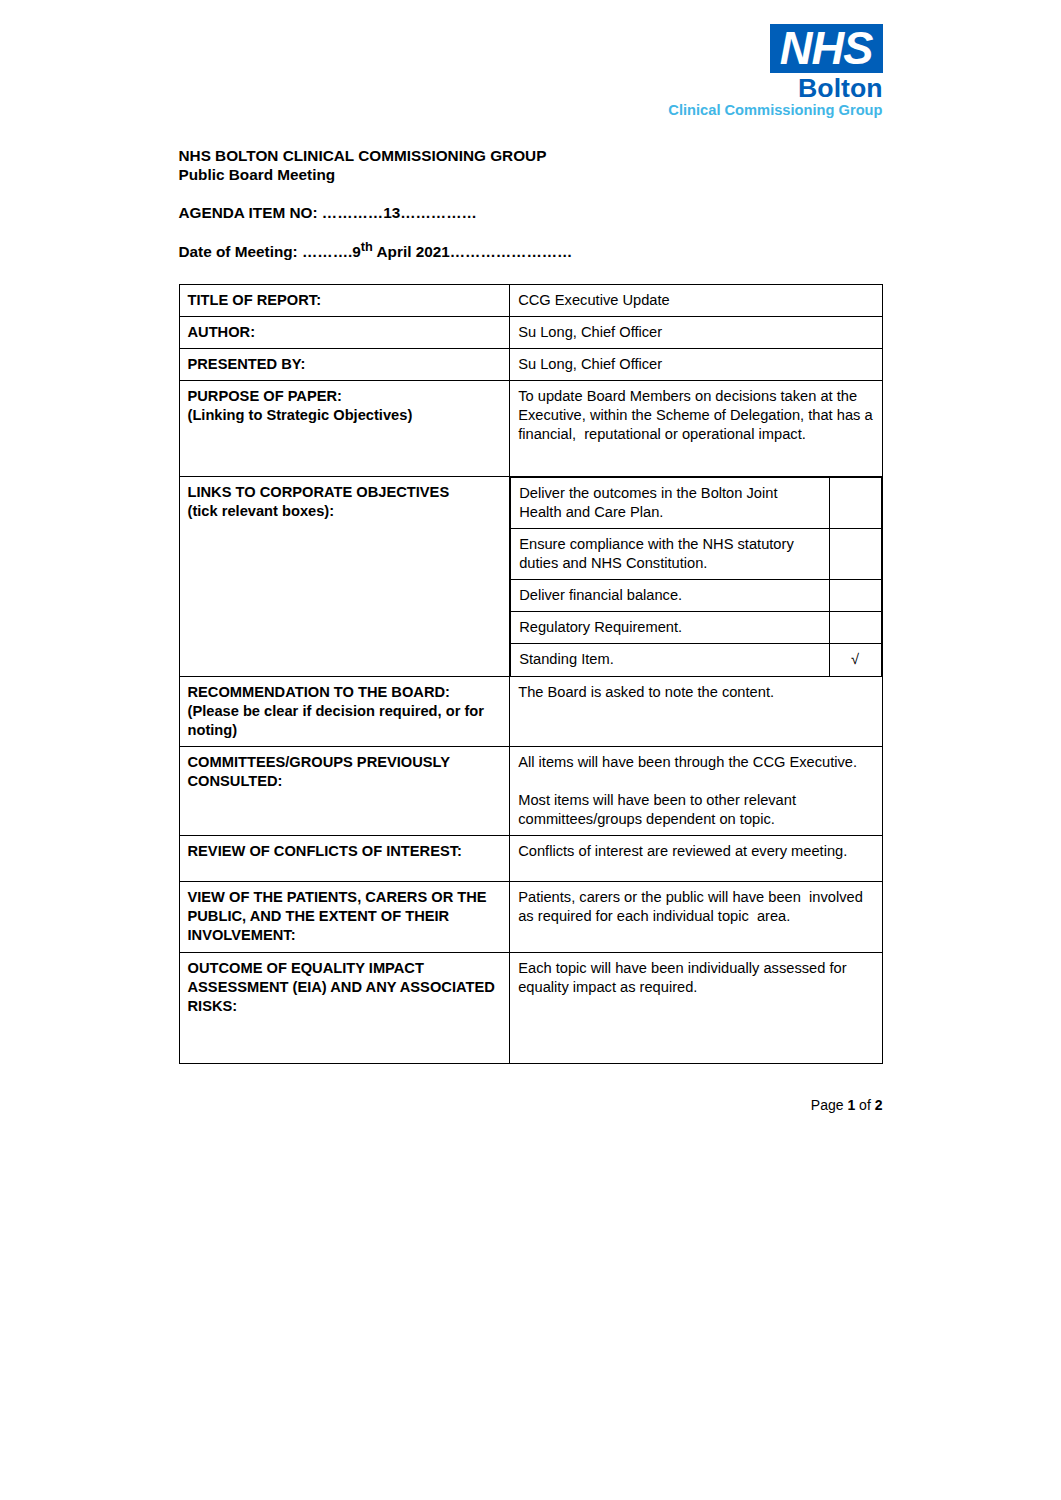NHS Bolton Clinical Commissioning Group
NHS BOLTON CLINICAL COMMISSIONING GROUP
Public Board Meeting
AGENDA ITEM NO: …………13……………
Date of Meeting: ……….9th April 2021……………………
| TITLE OF REPORT: | CCG Executive Update |
| AUTHOR: | Su Long, Chief Officer |
| PRESENTED BY: | Su Long, Chief Officer |
| PURPOSE OF PAPER: (Linking to Strategic Objectives) | To update Board Members on decisions taken at the Executive, within the Scheme of Delegation, that has a financial, reputational or operational impact. |
| LINKS TO CORPORATE OBJECTIVES (tick relevant boxes): | / Deliver the outcomes in the Bolton Joint Health and Care Plan. / / / Ensure compliance with the NHS statutory duties and NHS Constitution. / / / Deliver financial balance. / / / Regulatory Requirement. / / / Standing Item. / √ / |
| RECOMMENDATION TO THE BOARD: (Please be clear if decision required, or for noting) | The Board is asked to note the content. |
| COMMITTEES/GROUPS PREVIOUSLY CONSULTED: | All items will have been through the CCG Executive. Most items will have been to other relevant committees/groups dependent on topic. |
| REVIEW OF CONFLICTS OF INTEREST: | Conflicts of interest are reviewed at every meeting. |
| VIEW OF THE PATIENTS, CARERS OR THE PUBLIC, AND THE EXTENT OF THEIR INVOLVEMENT: | Patients, carers or the public will have been involved as required for each individual topic area. |
| OUTCOME OF EQUALITY IMPACT ASSESSMENT (EIA) AND ANY ASSOCIATED RISKS: | Each topic will have been individually assessed for equality impact as required. |
Page 1 of 2